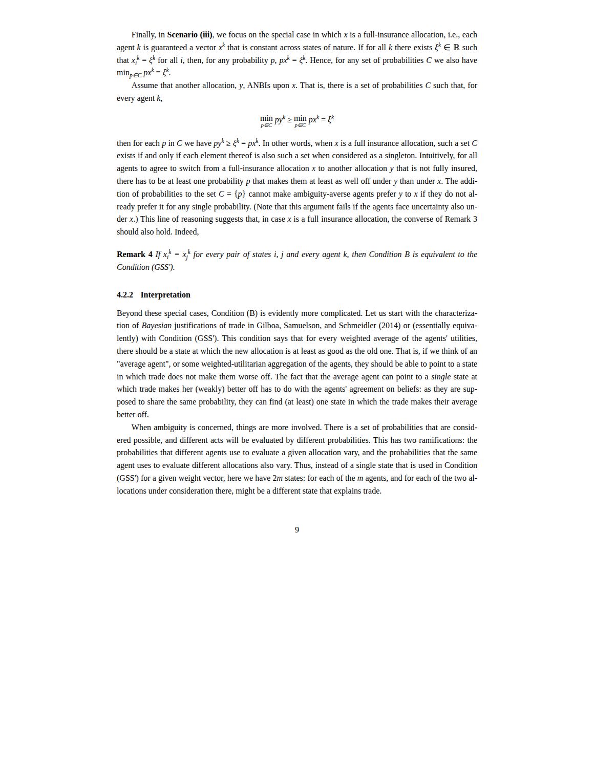Finally, in Scenario (iii), we focus on the special case in which x is a full-insurance allocation, i.e., each agent k is guaranteed a vector xk that is constant across states of nature. If for all k there exists ξk ∈ ℝ such that xik = ξk for all i, then, for any probability p, pxk = ξk. Hence, for any set of probabilities C we also have minp∈C pxk = ξk.
Assume that another allocation, y, ANBIs upon x. That is, there is a set of probabilities C such that, for every agent k,
min p∈C pyk ≥ min p∈C pxk = ξk
then for each p in C we have pyk ≥ ξk = pxk. In other words, when x is a full insurance allocation, such a set C exists if and only if each element thereof is also such a set when considered as a singleton. Intuitively, for all agents to agree to switch from a full-insurance allocation x to another allocation y that is not fully insured, there has to be at least one probability p that makes them at least as well off under y than under x. The addition of probabilities to the set C = {p} cannot make ambiguity-averse agents prefer y to x if they do not already prefer it for any single probability. (Note that this argument fails if the agents face uncertainty also under x.) This line of reasoning suggests that, in case x is a full insurance allocation, the converse of Remark 3 should also hold. Indeed,
Remark 4 If xik = xjk for every pair of states i, j and every agent k, then Condition B is equivalent to the Condition (GSS').
4.2.2 Interpretation
Beyond these special cases, Condition (B) is evidently more complicated. Let us start with the characterization of Bayesian justifications of trade in Gilboa, Samuelson, and Schmeidler (2014) or (essentially equivalently) with Condition (GSS'). This condition says that for every weighted average of the agents' utilities, there should be a state at which the new allocation is at least as good as the old one. That is, if we think of an "average agent", or some weighted-utilitarian aggregation of the agents, they should be able to point to a state in which trade does not make them worse off. The fact that the average agent can point to a single state at which trade makes her (weakly) better off has to do with the agents' agreement on beliefs: as they are supposed to share the same probability, they can find (at least) one state in which the trade makes their average better off.
When ambiguity is concerned, things are more involved. There is a set of probabilities that are considered possible, and different acts will be evaluated by different probabilities. This has two ramifications: the probabilities that different agents use to evaluate a given allocation vary, and the probabilities that the same agent uses to evaluate different allocations also vary. Thus, instead of a single state that is used in Condition (GSS') for a given weight vector, here we have 2m states: for each of the m agents, and for each of the two allocations under consideration there, might be a different state that explains trade.
9